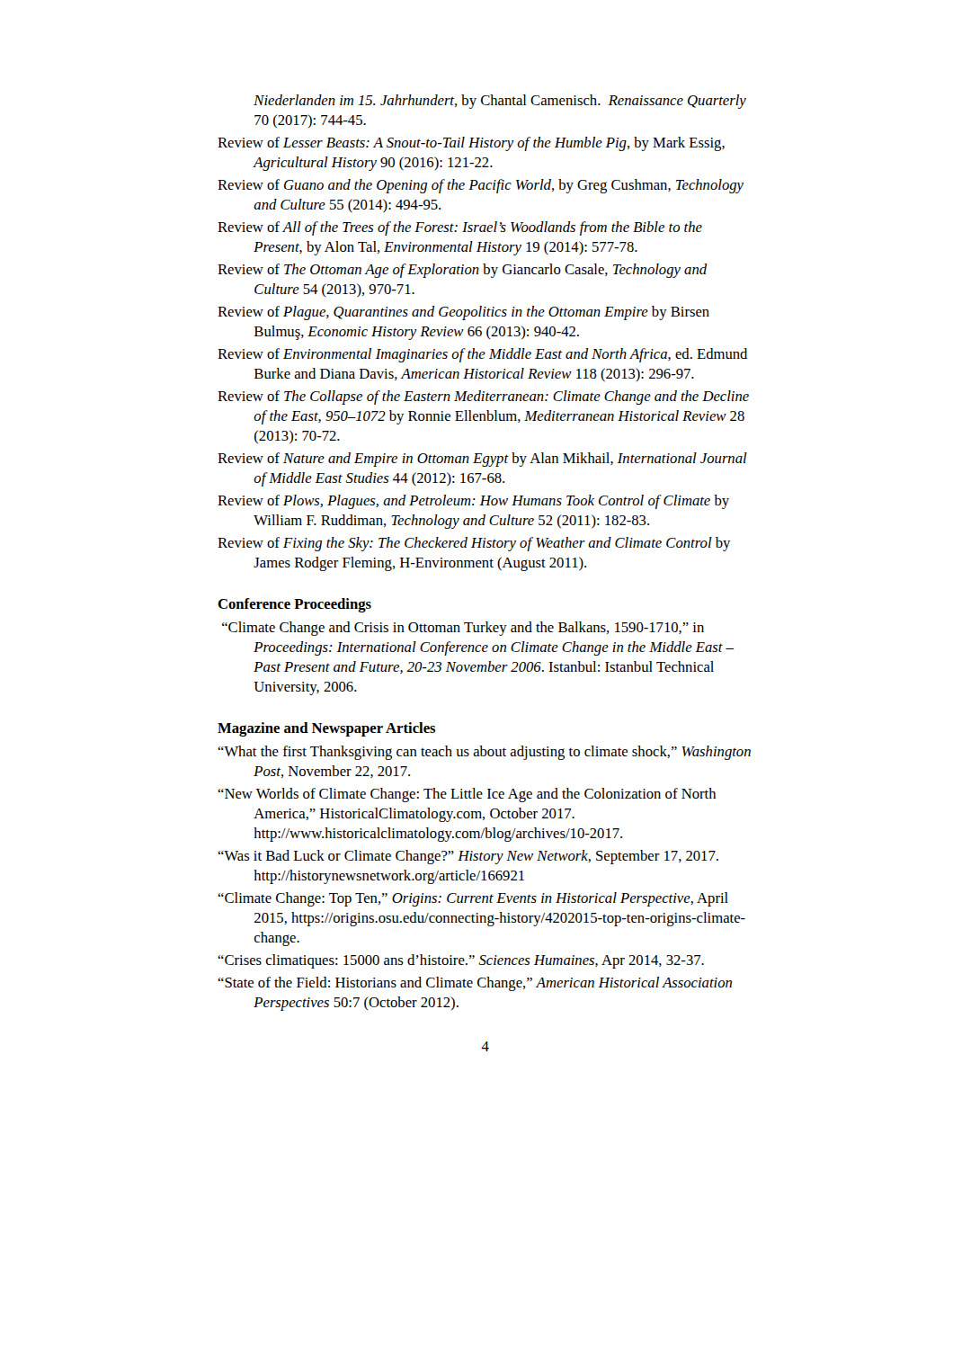Niederlanden im 15. Jahrhundert, by Chantal Camenisch. Renaissance Quarterly 70 (2017): 744-45.
Review of Lesser Beasts: A Snout-to-Tail History of the Humble Pig, by Mark Essig, Agricultural History 90 (2016): 121-22.
Review of Guano and the Opening of the Pacific World, by Greg Cushman, Technology and Culture 55 (2014): 494-95.
Review of All of the Trees of the Forest: Israel’s Woodlands from the Bible to the Present, by Alon Tal, Environmental History 19 (2014): 577-78.
Review of The Ottoman Age of Exploration by Giancarlo Casale, Technology and Culture 54 (2013), 970-71.
Review of Plague, Quarantines and Geopolitics in the Ottoman Empire by Birsen Bulmuş, Economic History Review 66 (2013): 940-42.
Review of Environmental Imaginaries of the Middle East and North Africa, ed. Edmund Burke and Diana Davis, American Historical Review 118 (2013): 296-97.
Review of The Collapse of the Eastern Mediterranean: Climate Change and the Decline of the East, 950–1072 by Ronnie Ellenblum, Mediterranean Historical Review 28 (2013): 70-72.
Review of Nature and Empire in Ottoman Egypt by Alan Mikhail, International Journal of Middle East Studies 44 (2012): 167-68.
Review of Plows, Plagues, and Petroleum: How Humans Took Control of Climate by William F. Ruddiman, Technology and Culture 52 (2011): 182-83.
Review of Fixing the Sky: The Checkered History of Weather and Climate Control by James Rodger Fleming, H-Environment (August 2011).
Conference Proceedings
“Climate Change and Crisis in Ottoman Turkey and the Balkans, 1590-1710,” in Proceedings: International Conference on Climate Change in the Middle East – Past Present and Future, 20-23 November 2006. Istanbul: Istanbul Technical University, 2006.
Magazine and Newspaper Articles
“What the first Thanksgiving can teach us about adjusting to climate shock,” Washington Post, November 22, 2017.
“New Worlds of Climate Change: The Little Ice Age and the Colonization of North America,” HistoricalClimatology.com, October 2017. http://www.historicalclimatology.com/blog/archives/10-2017.
“Was it Bad Luck or Climate Change?” History New Network, September 17, 2017. http://historynewsnetwork.org/article/166921
“Climate Change: Top Ten,” Origins: Current Events in Historical Perspective, April 2015, https://origins.osu.edu/connecting-history/4202015-top-ten-origins-climate-change.
“Crises climatiques: 15000 ans d’histoire.” Sciences Humaines, Apr 2014, 32-37.
“State of the Field: Historians and Climate Change,” American Historical Association Perspectives 50:7 (October 2012).
4